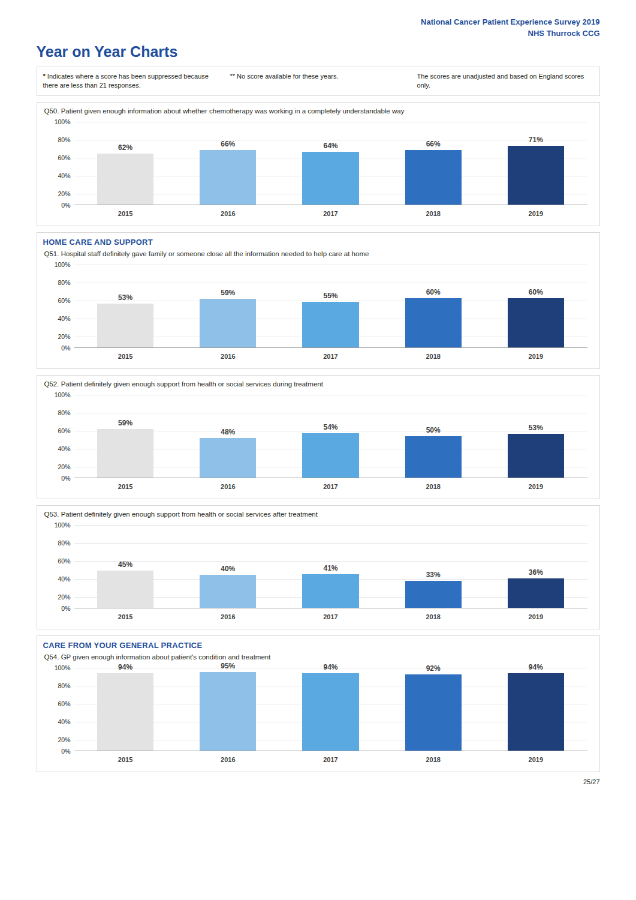National Cancer Patient Experience Survey 2019
NHS Thurrock CCG
Year on Year Charts
* Indicates where a score has been suppressed because there are less than 21 responses.
** No score available for these years.
The scores are unadjusted and based on England scores only.
Q50. Patient given enough information about whether chemotherapy was working in a completely understandable way
100%
80%
60%
40%
20%
0%
62%
66%
64%
66%
71%
2015
2016
2017
2018
2019
HOME CARE AND SUPPORT
Q51. Hospital staff definitely gave family or someone close all the information needed to help care at home
100%
80%
60%
40%
20%
0%
53%
59%
55%
60%
60%
2015
2016
2017
2018
2019
Q52. Patient definitely given enough support from health or social services during treatment
100%
80%
60%
40%
20%
0%
59%
48%
54%
50%
53%
2015
2016
2017
2018
2019
Q53. Patient definitely given enough support from health or social services after treatment
100%
80%
60%
40%
20%
0%
45%
40%
41%
33%
36%
2015
2016
2017
2018
2019
CARE FROM YOUR GENERAL PRACTICE
Q54. GP given enough information about patient's condition and treatment
100%
80%
60%
40%
20%
0%
94%
95%
94%
92%
94%
2015
2016
2017
2018
2019
25/27